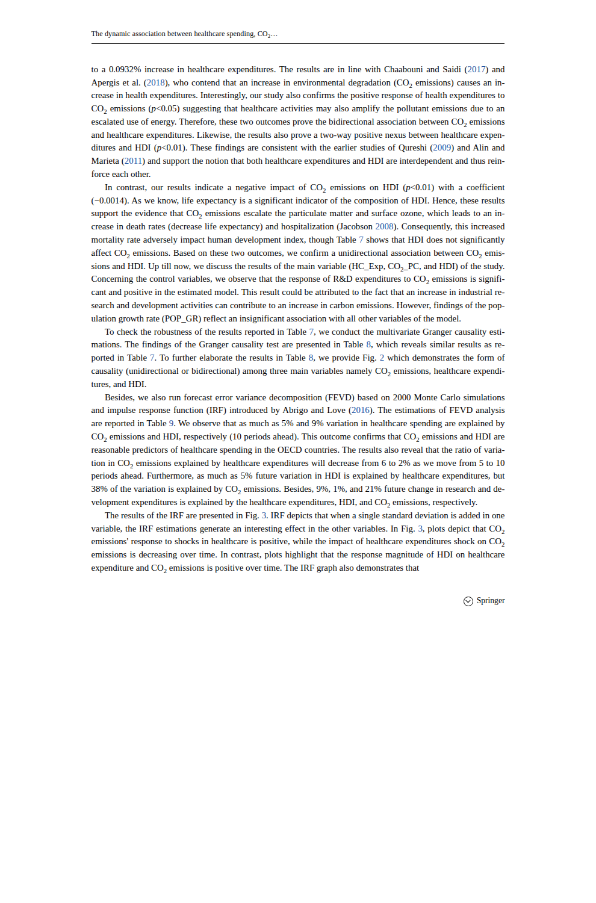The dynamic association between healthcare spending, CO2…
to a 0.0932% increase in healthcare expenditures. The results are in line with Chaabouni and Saidi (2017) and Apergis et al. (2018), who contend that an increase in environmental degradation (CO2 emissions) causes an increase in health expenditures. Interestingly, our study also confirms the positive response of health expenditures to CO2 emissions (p<0.05) suggesting that healthcare activities may also amplify the pollutant emissions due to an escalated use of energy. Therefore, these two outcomes prove the bidirectional association between CO2 emissions and healthcare expenditures. Likewise, the results also prove a two-way positive nexus between healthcare expenditures and HDI (p<0.01). These findings are consistent with the earlier studies of Qureshi (2009) and Alin and Marieta (2011) and support the notion that both healthcare expenditures and HDI are interdependent and thus reinforce each other.
In contrast, our results indicate a negative impact of CO2 emissions on HDI (p<0.01) with a coefficient (−0.0014). As we know, life expectancy is a significant indicator of the composition of HDI. Hence, these results support the evidence that CO2 emissions escalate the particulate matter and surface ozone, which leads to an increase in death rates (decrease life expectancy) and hospitalization (Jacobson 2008). Consequently, this increased mortality rate adversely impact human development index, though Table 7 shows that HDI does not significantly affect CO2 emissions. Based on these two outcomes, we confirm a unidirectional association between CO2 emissions and HDI. Up till now, we discuss the results of the main variable (HC_Exp, CO2_PC, and HDI) of the study. Concerning the control variables, we observe that the response of R&D expenditures to CO2 emissions is significant and positive in the estimated model. This result could be attributed to the fact that an increase in industrial research and development activities can contribute to an increase in carbon emissions. However, findings of the population growth rate (POP_GR) reflect an insignificant association with all other variables of the model.
To check the robustness of the results reported in Table 7, we conduct the multivariate Granger causality estimations. The findings of the Granger causality test are presented in Table 8, which reveals similar results as reported in Table 7. To further elaborate the results in Table 8, we provide Fig. 2 which demonstrates the form of causality (unidirectional or bidirectional) among three main variables namely CO2 emissions, healthcare expenditures, and HDI.
Besides, we also run forecast error variance decomposition (FEVD) based on 2000 Monte Carlo simulations and impulse response function (IRF) introduced by Abrigo and Love (2016). The estimations of FEVD analysis are reported in Table 9. We observe that as much as 5% and 9% variation in healthcare spending are explained by CO2 emissions and HDI, respectively (10 periods ahead). This outcome confirms that CO2 emissions and HDI are reasonable predictors of healthcare spending in the OECD countries. The results also reveal that the ratio of variation in CO2 emissions explained by healthcare expenditures will decrease from 6 to 2% as we move from 5 to 10 periods ahead. Furthermore, as much as 5% future variation in HDI is explained by healthcare expenditures, but 38% of the variation is explained by CO2 emissions. Besides, 9%, 1%, and 21% future change in research and development expenditures is explained by the healthcare expenditures, HDI, and CO2 emissions, respectively.
The results of the IRF are presented in Fig. 3. IRF depicts that when a single standard deviation is added in one variable, the IRF estimations generate an interesting effect in the other variables. In Fig. 3, plots depict that CO2 emissions' response to shocks in healthcare is positive, while the impact of healthcare expenditures shock on CO2 emissions is decreasing over time. In contrast, plots highlight that the response magnitude of HDI on healthcare expenditure and CO2 emissions is positive over time. The IRF graph also demonstrates that
Springer